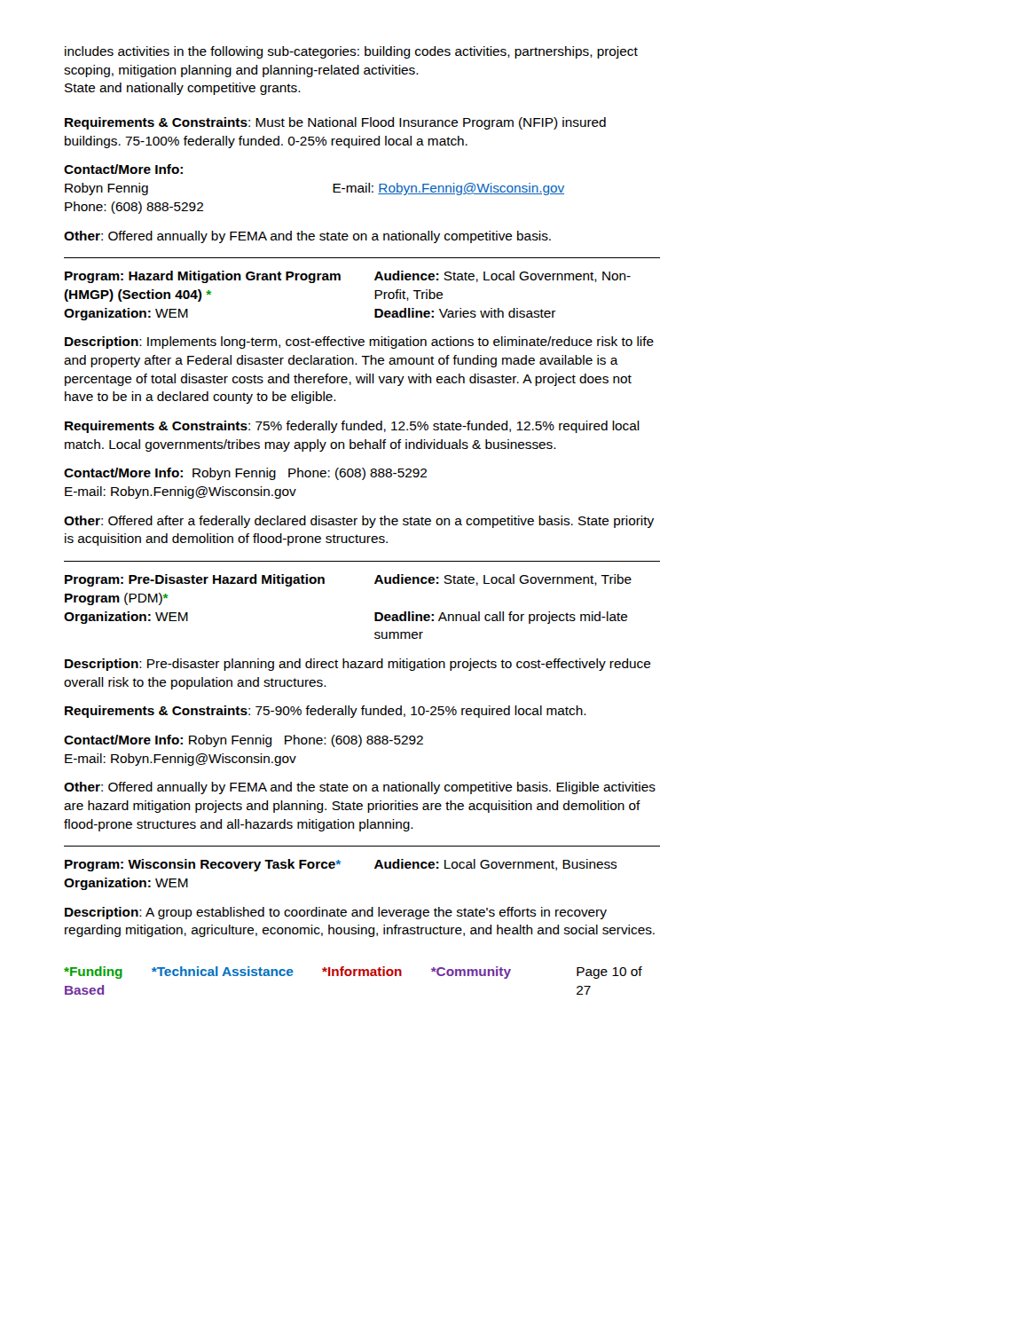includes activities in the following sub-categories: building codes activities, partnerships, project scoping, mitigation planning and planning-related activities.
State and nationally competitive grants.
Requirements & Constraints: Must be National Flood Insurance Program (NFIP) insured buildings. 75-100% federally funded. 0-25% required local a match.
Contact/More Info:
| Robyn Fennig | E-mail: Robyn.Fennig@Wisconsin.gov |
| Phone: (608) 888-5292 | |
Other: Offered annually by FEMA and the state on a nationally competitive basis.
| Program: Hazard Mitigation Grant Program (HMGP) (Section 404) * | Audience: State, Local Government, Non-Profit, Tribe |
| Organization: WEM | Deadline: Varies with disaster |
Description: Implements long-term, cost-effective mitigation actions to eliminate/reduce risk to life and property after a Federal disaster declaration. The amount of funding made available is a percentage of total disaster costs and therefore, will vary with each disaster. A project does not have to be in a declared county to be eligible.
Requirements & Constraints: 75% federally funded, 12.5% state-funded, 12.5% required local match. Local governments/tribes may apply on behalf of individuals & businesses.
Contact/More Info: Robyn Fennig Phone: (608) 888-5292
E-mail: Robyn.Fennig@Wisconsin.gov
Other: Offered after a federally declared disaster by the state on a competitive basis. State priority is acquisition and demolition of flood-prone structures.
| Program: Pre-Disaster Hazard Mitigation Program (PDM) * | Audience: State, Local Government, Tribe |
| Organization: WEM | Deadline: Annual call for projects mid-late summer |
Description: Pre-disaster planning and direct hazard mitigation projects to cost-effectively reduce overall risk to the population and structures.
Requirements & Constraints: 75-90% federally funded, 10-25% required local match.
Contact/More Info: Robyn Fennig Phone: (608) 888-5292
E-mail: Robyn.Fennig@Wisconsin.gov
Other: Offered annually by FEMA and the state on a nationally competitive basis. Eligible activities are hazard mitigation projects and planning. State priorities are the acquisition and demolition of flood-prone structures and all-hazards mitigation planning.
| Program: Wisconsin Recovery Task Force * | Audience: Local Government, Business |
| Organization: WEM | |
Description: A group established to coordinate and leverage the state's efforts in recovery regarding mitigation, agriculture, economic, housing, infrastructure, and health and social services.
*Funding *Technical Assistance *Information *Community Based
Page 10 of 27